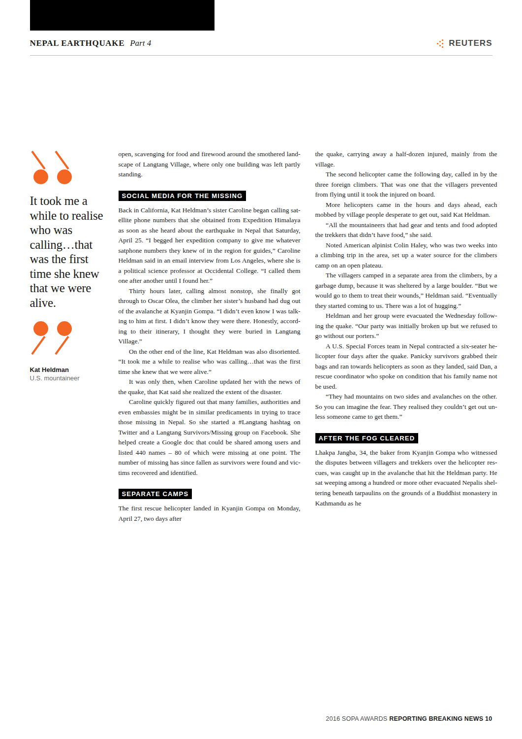NEPAL EARTHQUAKE Part 4
REUTERS
It took me a while to realise who was calling…that was the first time she knew that we were alive.
Kat Heldman
U.S. mountaineer
open, scavenging for food and firewood around the smothered landscape of Langtang Village, where only one building was left partly standing.
SOCIAL MEDIA FOR THE MISSING
Back in California, Kat Heldman’s sister Caroline began calling satellite phone numbers that she obtained from Expedition Himalaya as soon as she heard about the earthquake in Nepal that Saturday, April 25. “I begged her expedition company to give me whatever satphone numbers they knew of in the region for guides,” Caroline Heldman said in an email interview from Los Angeles, where she is a political science professor at Occidental College. “I called them one after another until I found her.”
Thirty hours later, calling almost nonstop, she finally got through to Oscar Olea, the climber her sister’s husband had dug out of the avalanche at Kyanjin Gompa. “I didn’t even know I was talking to him at first. I didn’t know they were there. Honestly, according to their itinerary, I thought they were buried in Langtang Village.”
On the other end of the line, Kat Heldman was also disoriented. “It took me a while to realise who was calling…that was the first time she knew that we were alive.”
It was only then, when Caroline updated her with the news of the quake, that Kat said she realized the extent of the disaster.
Caroline quickly figured out that many families, authorities and even embassies might be in similar predicaments in trying to trace those missing in Nepal. So she started a #Langtang hashtag on Twitter and a Langtang Survivors/Missing group on Facebook. She helped create a Google doc that could be shared among users and listed 440 names – 80 of which were missing at one point. The number of missing has since fallen as survivors were found and victims recovered and identified.
SEPARATE CAMPS
The first rescue helicopter landed in Kyanjin Gompa on Monday, April 27, two days after
the quake, carrying away a half-dozen injured, mainly from the village.
The second helicopter came the following day, called in by the three foreign climbers. That was one that the villagers prevented from flying until it took the injured on board.
More helicopters came in the hours and days ahead, each mobbed by village people desperate to get out, said Kat Heldman.
“All the mountaineers that had gear and tents and food adopted the trekkers that didn’t have food,” she said.
Noted American alpinist Colin Haley, who was two weeks into a climbing trip in the area, set up a water source for the climbers camp on an open plateau.
The villagers camped in a separate area from the climbers, by a garbage dump, because it was sheltered by a large boulder. “But we would go to them to treat their wounds,” Heldman said. “Eventually they started coming to us. There was a lot of hugging.”
Heldman and her group were evacuated the Wednesday following the quake. “Our party was initially broken up but we refused to go without our porters.”
A U.S. Special Forces team in Nepal contracted a six-seater helicopter four days after the quake. Panicky survivors grabbed their bags and ran towards helicopters as soon as they landed, said Dan, a rescue coordinator who spoke on condition that his family name not be used.
“They had mountains on two sides and avalanches on the other. So you can imagine the fear. They realised they couldn’t get out unless someone came to get them.”
AFTER THE FOG CLEARED
Lhakpa Jangba, 34, the baker from Kyanjin Gompa who witnessed the disputes between villagers and trekkers over the helicopter rescues, was caught up in the avalanche that hit the Heldman party. He sat weeping among a hundred or more other evacuated Nepalis sheltering beneath tarpaulins on the grounds of a Buddhist monastery in Kathmandu as he
2016 SOPA AWARDS REPORTING BREAKING NEWS 10